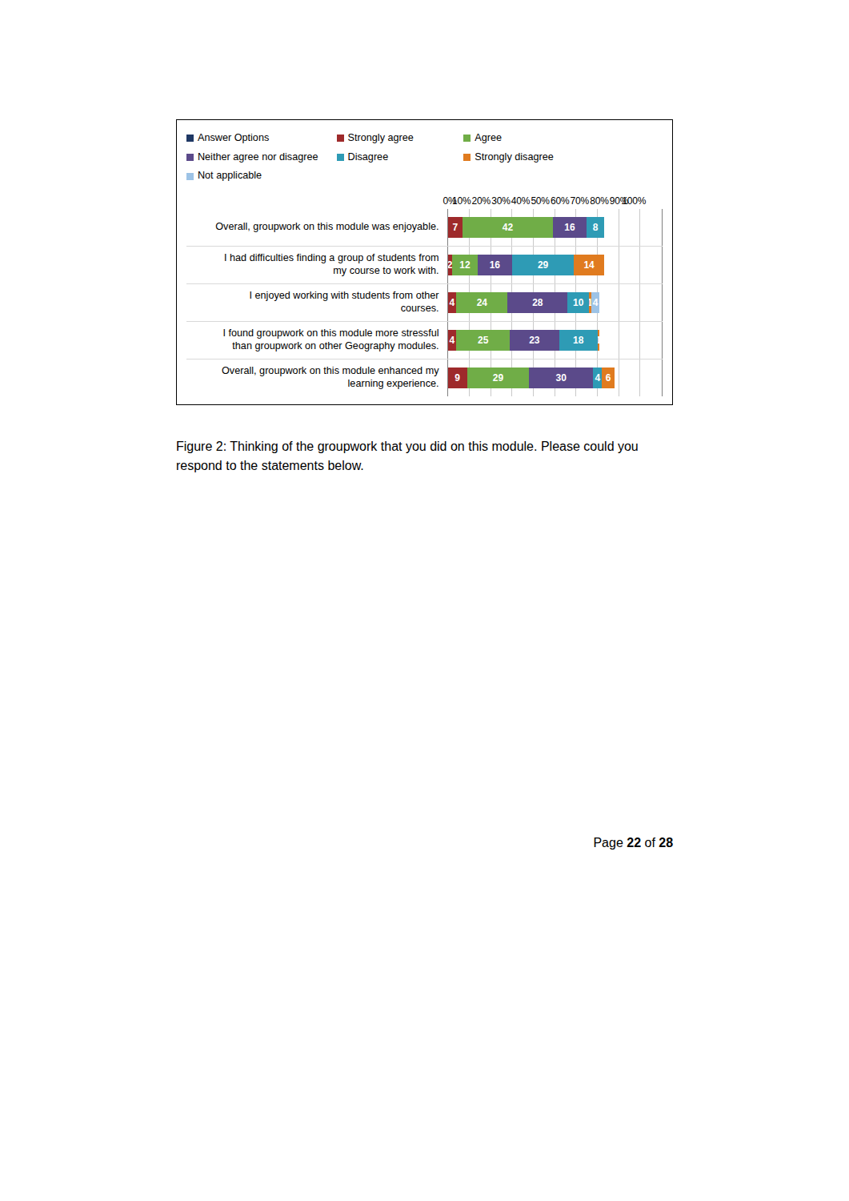Answer Options
Strongly agree
Agree
Neither agree nor disagree
Disagree
Strongly disagree
Not applicable
0% 10% 20% 30% 40% 50% 60% 70% 80% 90% 100%
Overall, groupwork on this module was enjoyable.
7
42
16
8
I had difficulties finding a group of students from
my course to work with.
2
12
16
29
14
I enjoyed working with students from other
courses.
4
24
28
10
1
4
I found groupwork on this module more stressful
than groupwork on other Geography modules.
4
25
23
18
1
Overall, groupwork on this module enhanced my
learning experience.
9
29
30
4
6
Figure 2: Thinking of the groupwork that you did on this module. Please could you respond to the statements below.
Page 22 of 28